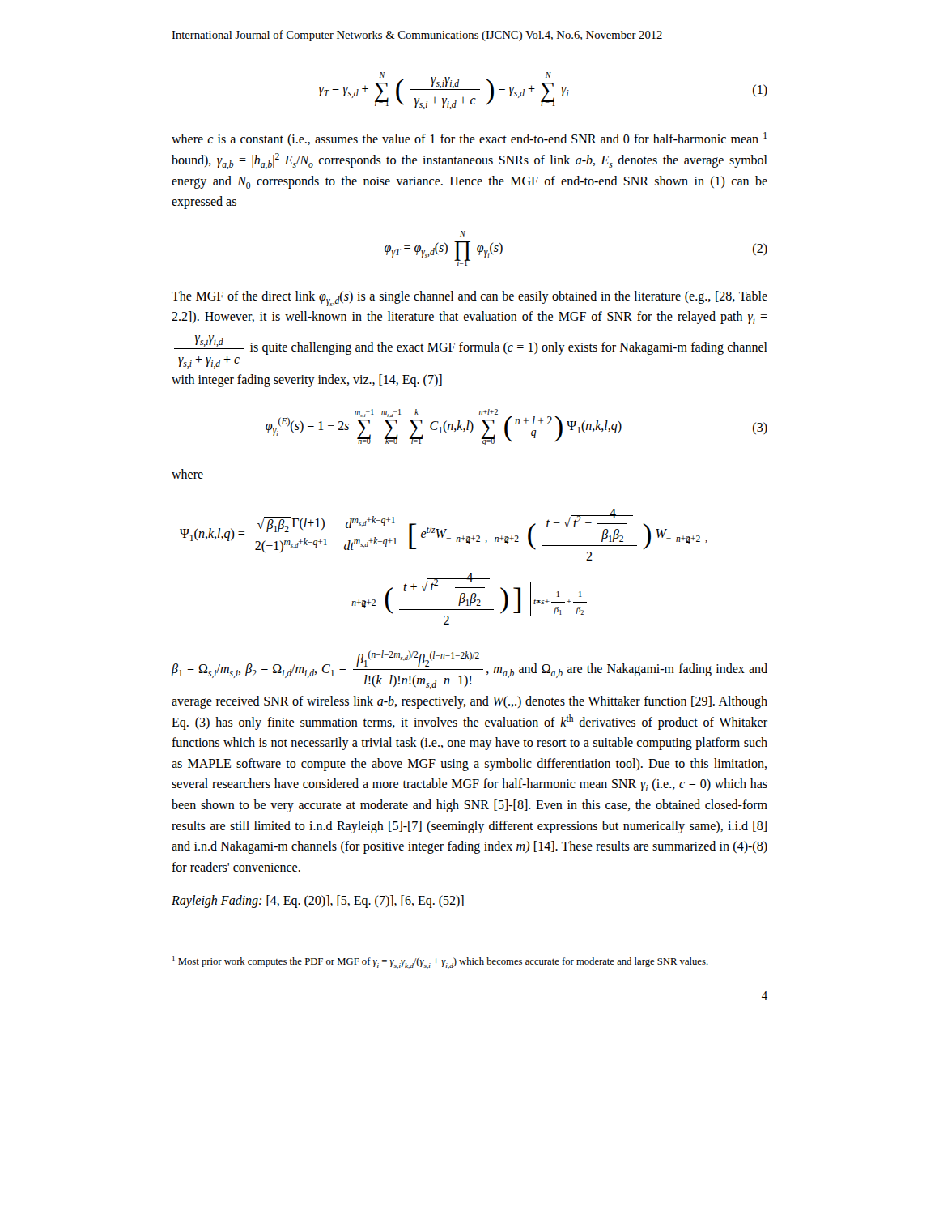International Journal of Computer Networks & Communications (IJCNC) Vol.4, No.6, November 2012
γT = γs,d + N∑i = 1 ( γs,iγi,d γs,i + γi,d + c ) = γs,d + N∑i = 1 γi
(1)
where c is a constant (i.e., assumes the value of 1 for the exact end-to-end SNR and 0 for half-harmonic mean 1 bound), γa,b = |ha,b|2 Es/No corresponds to the instantaneous SNRs of link a-b, Es denotes the average symbol energy and N0 corresponds to the noise variance. Hence the MGF of end-to-end SNR shown in (1) can be expressed as
φγT = φγs,d(s) N∏i=1 φγi(s)
(2)
The MGF of the direct link φγs,d(s) is a single channel and can be easily obtained in the literature (e.g., [28, Table 2.2]). However, it is well-known in the literature that evaluation of the MGF of SNR for the relayed path γi = γs,iγi,d γs,i + γi,d + c is quite challenging and the exact MGF formula (c = 1) only exists for Nakagami-m fading channel with integer fading severity index, viz., [14, Eq. (7)]
φγi(E)(s) = 1 − 2s ms,i−1∑n=0 mi,d−1∑k=0 k∑l=1 C1(n,k,l) n+l+2∑q=0 (n + l + 2 q) Ψ1(n,k,l,q)
(3)
where
Ψ1(n,k,l,q) = √β1β2 Γ(l+1) 2(−1)ms,d+k−q+1 dms,d+k−q+1 dtms,d+k−q+1 [ et/zW−n+q+22, n+q+22 ( t − √t2 − 4 β1β2 2 ) W−n+q+22, n+q+22 ( t + √t2 − 4 β1β2 2 ) ] t=s+1 β1+1 β2 ,
β1 = Ωs,i/ms,i, β2 = Ωi,d/mi,d, C1 = β1(n−l−2ms,d)/2β2(l−n−1−2k)/2 l!(k−l)!n!(ms,d−n−1)!, ma,b and Ωa,b are the Nakagami-m fading index and average received SNR of wireless link a-b, respectively, and W(.,.) denotes the Whittaker function [29]. Although Eq. (3) has only finite summation terms, it involves the evaluation of kth derivatives of product of Whitaker functions which is not necessarily a trivial task (i.e., one may have to resort to a suitable computing platform such as MAPLE software to compute the above MGF using a symbolic differentiation tool). Due to this limitation, several researchers have considered a more tractable MGF for half-harmonic mean SNR γi (i.e., c = 0) which has been shown to be very accurate at moderate and high SNR [5]-[8]. Even in this case, the obtained closed-form results are still limited to i.n.d Rayleigh [5]-[7] (seemingly different expressions but numerically same), i.i.d [8] and i.n.d Nakagami-m channels (for positive integer fading index m) [14]. These results are summarized in (4)-(8) for readers' convenience.
Rayleigh Fading: [4, Eq. (20)], [5, Eq. (7)], [6, Eq. (52)]
1 Most prior work computes the PDF or MGF of γi = γs,iγk,d/(γs,i + γi,d) which becomes accurate for moderate and large SNR values.
4